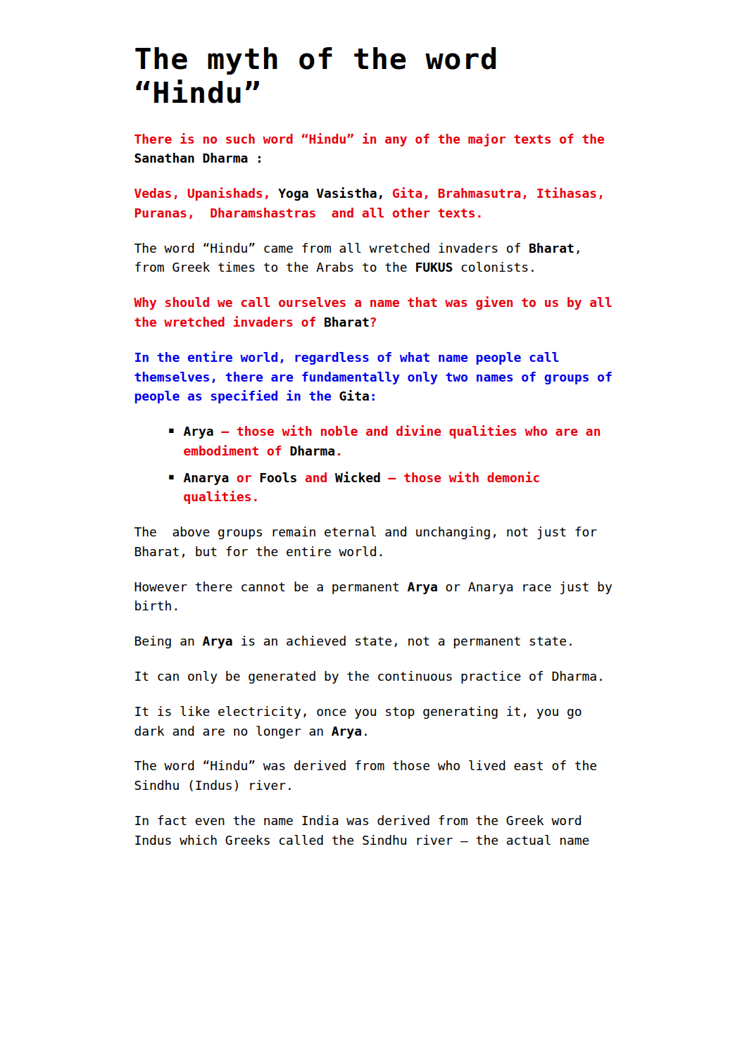The myth of the word “Hindu”
There is no such word “Hindu” in any of the major texts of the Sanathan Dharma :
Vedas, Upanishads, Yoga Vasistha, Gita, Brahmasutra, Itihasas, Puranas, Dharamshastras and all other texts.
The word “Hindu” came from all wretched invaders of Bharat, from Greek times to the Arabs to the FUKUS colonists.
Why should we call ourselves a name that was given to us by all the wretched invaders of Bharat?
In the entire world, regardless of what name people call themselves, there are fundamentally only two names of groups of people as specified in the Gita:
Arya — those with noble and divine qualities who are an embodiment of Dharma.
Anarya or Fools and Wicked — those with demonic qualities.
The above groups remain eternal and unchanging, not just for Bharat, but for the entire world.
However there cannot be a permanent Arya or Anarya race just by birth.
Being an Arya is an achieved state, not a permanent state.
It can only be generated by the continuous practice of Dharma.
It is like electricity, once you stop generating it, you go dark and are no longer an Arya.
The word “Hindu” was derived from those who lived east of the Sindhu (Indus) river.
In fact even the name India was derived from the Greek word Indus which Greeks called the Sindhu river — the actual name